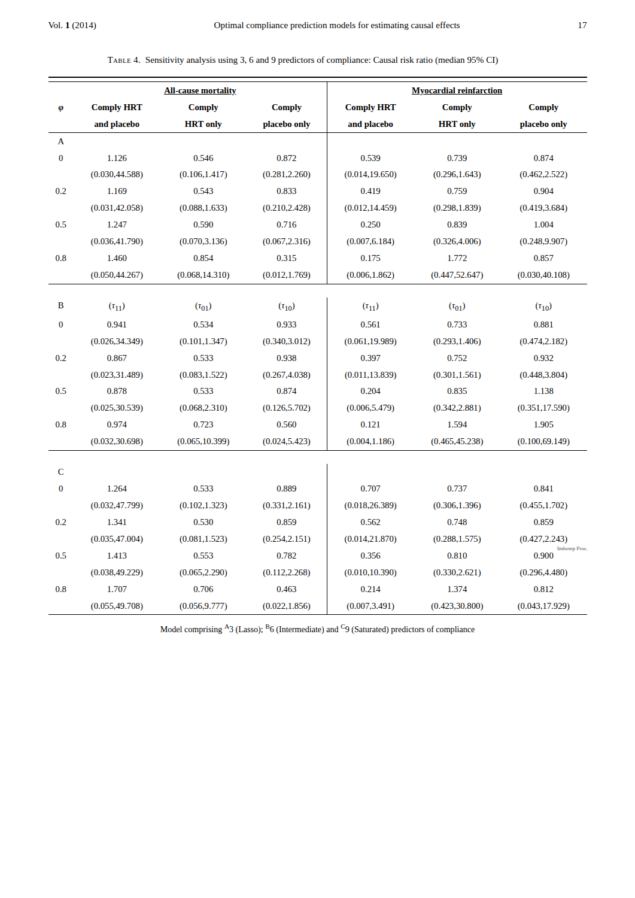Vol. 1 (2014)
Optimal compliance prediction models for estimating causal effects
17
Table 4. Sensitivity analysis using 3, 6 and 9 predictors of compliance: Causal risk ratio (median 95% CI)
| | All-cause mortality | Myocardial reinfarction |
| --- | --- | --- |
| φ | Comply HRT | Comply | Comply | Comply HRT | Comply | Comply |
| | and placebo | HRT only | placebo only | and placebo | HRT only | placebo only |
| A | | | | | | |
| 0 | 1.126 | 0.546 | 0.872 | 0.539 | 0.739 | 0.874 |
| | (0.030,44.588) | (0.106,1.417) | (0.281,2.260) | (0.014,19.650) | (0.296,1.643) | (0.462,2.522) |
| 0.2 | 1.169 | 0.543 | 0.833 | 0.419 | 0.759 | 0.904 |
| | (0.031,42.058) | (0.088,1.633) | (0.210,2.428) | (0.012,14.459) | (0.298,1.839) | (0.419,3.684) |
| 0.5 | 1.247 | 0.590 | 0.716 | 0.250 | 0.839 | 1.004 |
| | (0.036,41.790) | (0.070,3.136) | (0.067,2.316) | (0.007,6.184) | (0.326,4.006) | (0.248,9.907) |
| 0.8 | 1.460 | 0.854 | 0.315 | 0.175 | 1.772 | 0.857 |
| | (0.050,44.267) | (0.068,14.310) | (0.012,1.769) | (0.006,1.862) | (0.447,52.647) | (0.030,40.108) |
| B | ( τ 11 ) | ( τ 01 ) | ( τ 10 ) | ( τ 11 ) | ( τ 01 ) | ( τ 10 ) |
| 0 | 0.941 | 0.534 | 0.933 | 0.561 | 0.733 | 0.881 |
| | (0.026,34.349) | (0.101,1.347) | (0.340,3.012) | (0.061,19.989) | (0.293,1.406) | (0.474,2.182) |
| 0.2 | 0.867 | 0.533 | 0.938 | 0.397 | 0.752 | 0.932 |
| | (0.023,31.489) | (0.083,1.522) | (0.267,4.038) | (0.011,13.839) | (0.301,1.561) | (0.448,3.804) |
| 0.5 | 0.878 | 0.533 | 0.874 | 0.204 | 0.835 | 1.138 |
| | (0.025,30.539) | (0.068,2.310) | (0.126,5.702) | (0.006,5.479) | (0.342,2.881) | (0.351,17.590) |
| 0.8 | 0.974 | 0.723 | 0.560 | 0.121 | 1.594 | 1.905 |
| | (0.032,30.698) | (0.065,10.399) | (0.024,5.423) | (0.004,1.186) | (0.465,45.238) | (0.100,69.149) |
| C | | | | | | |
| 0 | 1.264 | 0.533 | 0.889 | 0.707 | 0.737 | 0.841 |
| | (0.032,47.799) | (0.102,1.323) | (0.331,2.161) | (0.018,26.389) | (0.306,1.396) | (0.455,1.702) |
| 0.2 | 1.341 | 0.530 | 0.859 | 0.562 | 0.748 | 0.859 |
| | (0.035,47.004) | (0.081,1.523) | (0.254,2.151) | (0.014,21.870) | (0.288,1.575) | (0.427,2.243) Imhotep Proc. |
| 0.5 | 1.413 | 0.553 | 0.782 | 0.356 | 0.810 | 0.900 |
| | (0.038,49.229) | (0.065,2.290) | (0.112,2.268) | (0.010,10.390) | (0.330,2.621) | (0.296,4.480) |
| 0.8 | 1.707 | 0.706 | 0.463 | 0.214 | 1.374 | 0.812 |
| | (0.055,49.708) | (0.056,9.777) | (0.022,1.856) | (0.007,3.491) | (0.423,30.800) | (0.043,17.929) |
Model comprising A3 (Lasso); B6 (Intermediate) and C9 (Saturated) predictors of compliance